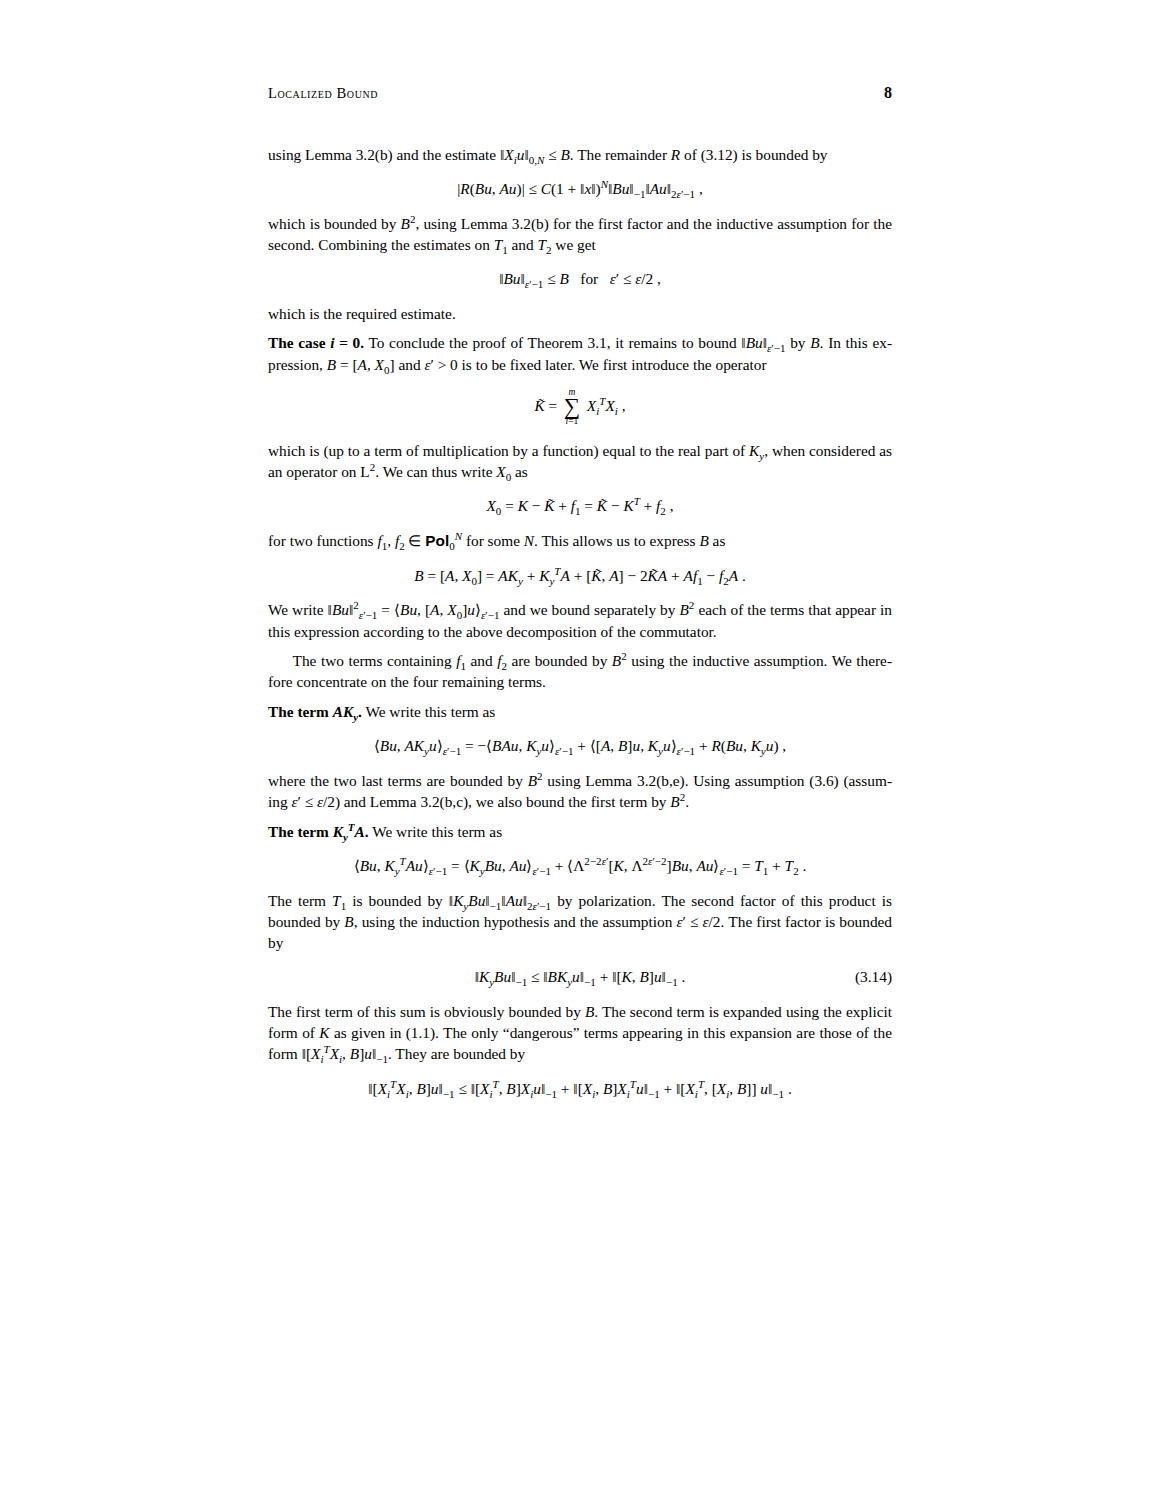Localized Bound 8
using Lemma 3.2(b) and the estimate ‖Xiu‖0,N ≤ B. The remainder R of (3.12) is bounded by
|R(Bu, Au)| ≤ C(1 + ‖x‖)N‖Bu‖−1‖Au‖2ε′−1 ,
which is bounded by B2, using Lemma 3.2(b) for the first factor and the inductive assumption for the second. Combining the estimates on T1 and T2 we get
‖Bu‖ε′−1 ≤ B for ε′ ≤ ε/2 ,
which is the required estimate.
The case i = 0. To conclude the proof of Theorem 3.1, it remains to bound ‖Bu‖ε′−1 by B. In this expression, B = [A, X0] and ε′ > 0 is to be fixed later. We first introduce the operator
K̃ = m ∑ i=1 XiTXi ,
which is (up to a term of multiplication by a function) equal to the real part of Ky, when considered as an operator on L2. We can thus write X0 as
X0 = K − K̃ + f1 = K̃ − KT + f2 ,
for two functions f1, f2 ∈ Pol0N for some N. This allows us to express B as
B = [A, X0] = AKy + KyTA + [K̃, A] − 2K̃A + Af1 − f2A .
We write ‖Bu‖2ε′−1 = ⟨Bu, [A, X0]u⟩ε′−1 and we bound separately by B2 each of the terms that appear in this expression according to the above decomposition of the commutator.
The two terms containing f1 and f2 are bounded by B2 using the inductive assumption. We therefore concentrate on the four remaining terms.
The term AKy. We write this term as
⟨Bu, AKyu⟩ε′−1 = −⟨BAu, Kyu⟩ε′−1 + ⟨[A, B]u, Kyu⟩ε′−1 + R(Bu, Kyu) ,
where the two last terms are bounded by B2 using Lemma 3.2(b,e). Using assumption (3.6) (assuming ε′ ≤ ε/2) and Lemma 3.2(b,c), we also bound the first term by B2.
The term KyTA. We write this term as
⟨Bu, KyTAu⟩ε′−1 = ⟨KyBu, Au⟩ε′−1 + ⟨Λ2−2ε′[K, Λ2ε′−2]Bu, Au⟩ε′−1 = T1 + T2 .
The term T1 is bounded by ‖KyBu‖−1‖Au‖2ε′−1 by polarization. The second factor of this product is bounded by B, using the induction hypothesis and the assumption ε′ ≤ ε/2. The first factor is bounded by
‖KyBu‖−1 ≤ ‖BKyu‖−1 + ‖[K, B]u‖−1 . (3.14)
The first term of this sum is obviously bounded by B. The second term is expanded using the explicit form of K as given in (1.1). The only “dangerous” terms appearing in this expansion are those of the form ‖[XiTXi, B]u‖−1. They are bounded by
‖[XiTXi, B]u‖−1 ≤ ‖[XiT, B]Xiu‖−1 + ‖[Xi, B]XiTu‖−1 + ‖[XiT, [Xi, B]] u‖−1 .